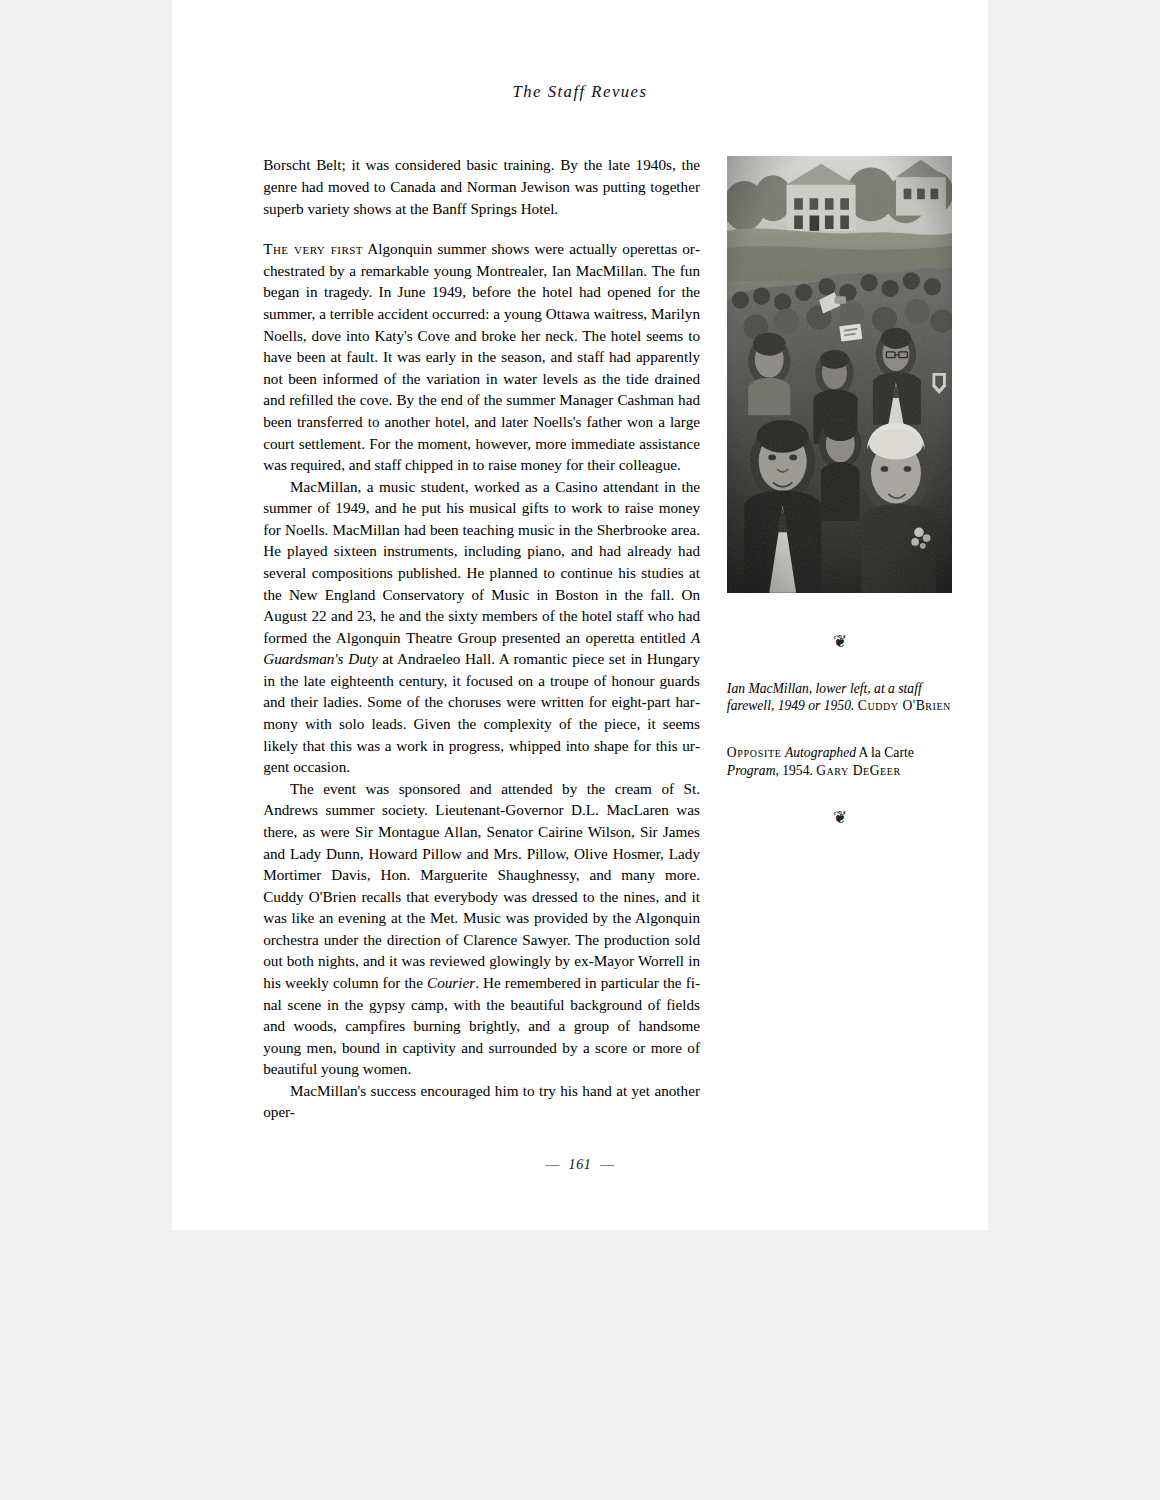The Staff Revues
Borscht Belt; it was considered basic training. By the late 1940s, the genre had moved to Canada and Norman Jewison was putting together superb variety shows at the Banff Springs Hotel.
The very first Algonquin summer shows were actually operettas orchestrated by a remarkable young Montrealer, Ian MacMillan. The fun began in tragedy. In June 1949, before the hotel had opened for the summer, a terrible accident occurred: a young Ottawa waitress, Marilyn Noells, dove into Katy's Cove and broke her neck. The hotel seems to have been at fault. It was early in the season, and staff had apparently not been informed of the variation in water levels as the tide drained and refilled the cove. By the end of the summer Manager Cashman had been transferred to another hotel, and later Noells's father won a large court settlement. For the moment, however, more immediate assistance was required, and staff chipped in to raise money for their colleague.
MacMillan, a music student, worked as a Casino attendant in the summer of 1949, and he put his musical gifts to work to raise money for Noells. MacMillan had been teaching music in the Sherbrooke area. He played sixteen instruments, including piano, and had already had several compositions published. He planned to continue his studies at the New England Conservatory of Music in Boston in the fall. On August 22 and 23, he and the sixty members of the hotel staff who had formed the Algonquin Theatre Group presented an operetta entitled A Guardsman's Duty at Andraeleo Hall. A romantic piece set in Hungary in the late eighteenth century, it focused on a troupe of honour guards and their ladies. Some of the choruses were written for eight-part harmony with solo leads. Given the complexity of the piece, it seems likely that this was a work in progress, whipped into shape for this urgent occasion.
The event was sponsored and attended by the cream of St. Andrews summer society. Lieutenant-Governor D.L. MacLaren was there, as were Sir Montague Allan, Senator Cairine Wilson, Sir James and Lady Dunn, Howard Pillow and Mrs. Pillow, Olive Hosmer, Lady Mortimer Davis, Hon. Marguerite Shaughnessy, and many more. Cuddy O'Brien recalls that everybody was dressed to the nines, and it was like an evening at the Met. Music was provided by the Algonquin orchestra under the direction of Clarence Sawyer. The production sold out both nights, and it was reviewed glowingly by ex-Mayor Worrell in his weekly column for the Courier. He remembered in particular the final scene in the gypsy camp, with the beautiful background of fields and woods, campfires burning brightly, and a group of handsome young men, bound in captivity and surrounded by a score or more of beautiful young women.
MacMillan's success encouraged him to try his hand at yet another oper-
❦
Ian MacMillan, lower left, at a staff farewell, 1949 or 1950. Cuddy O'Brien
Opposite Autographed A la Carte Program, 1954. Gary DeGeer
❦
— 161 —